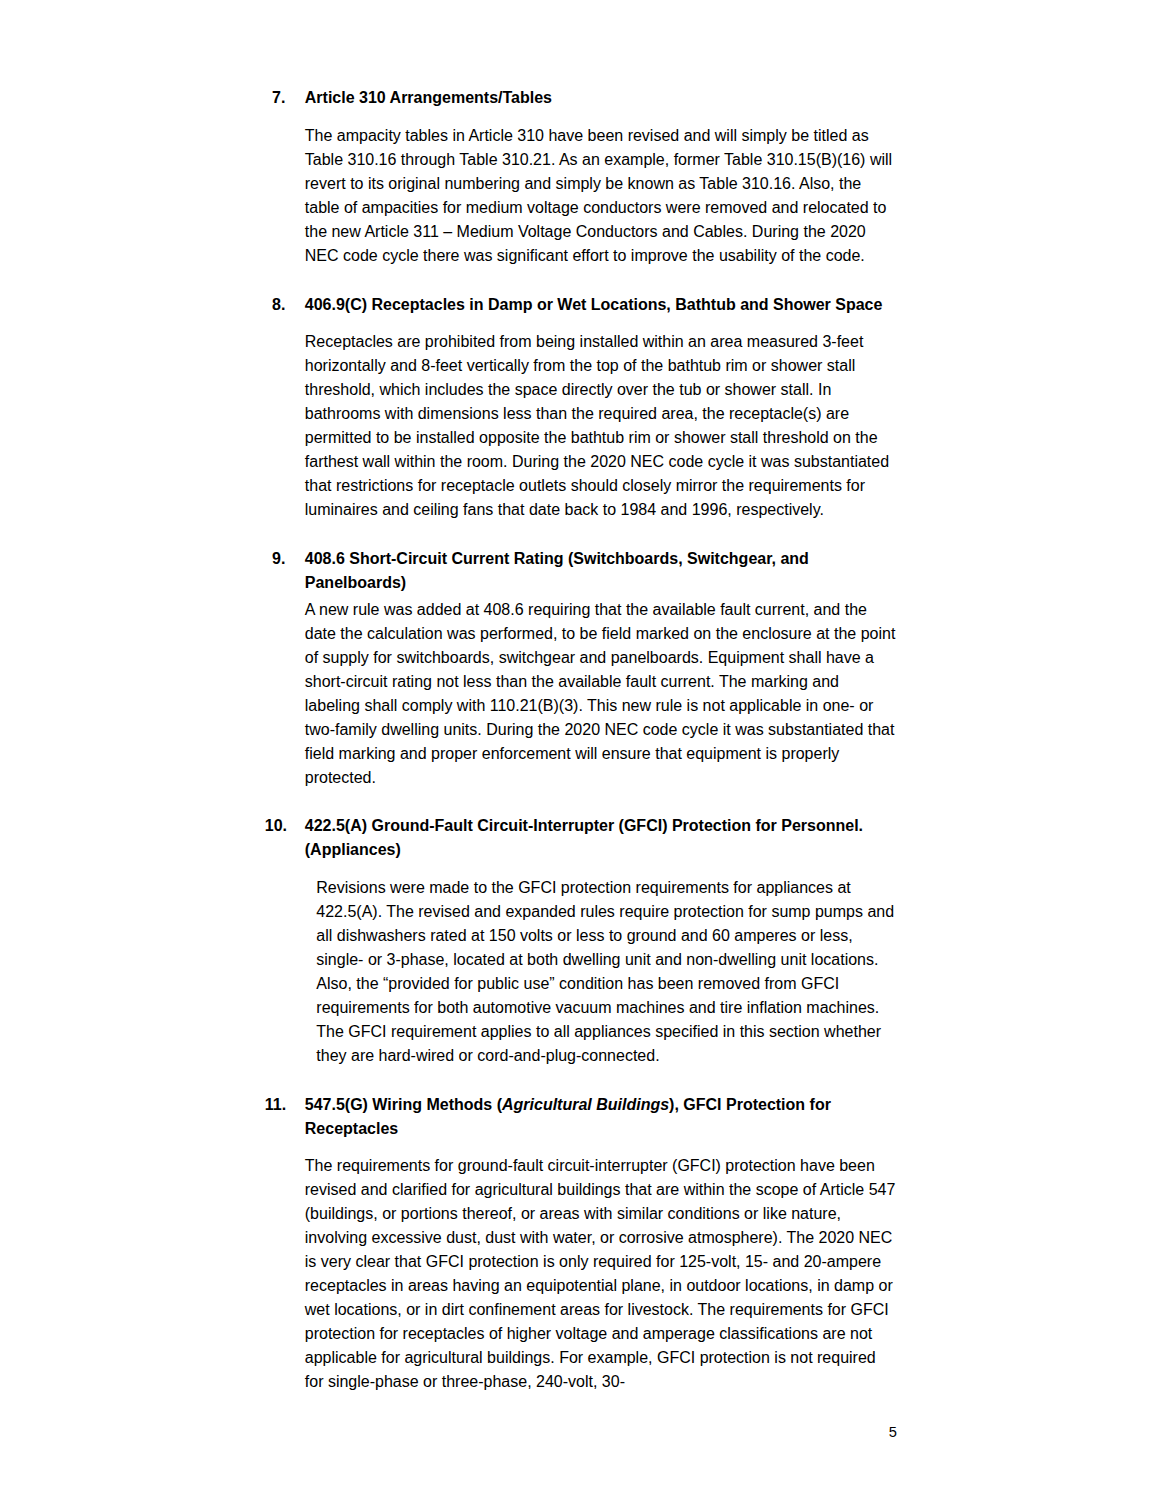Article 310 Arrangements/Tables
The ampacity tables in Article 310 have been revised and will simply be titled as Table 310.16 through Table 310.21. As an example, former Table 310.15(B)(16) will revert to its original numbering and simply be known as Table 310.16. Also, the table of ampacities for medium voltage conductors were removed and relocated to the new Article 311 – Medium Voltage Conductors and Cables. During the 2020 NEC code cycle there was significant effort to improve the usability of the code.
406.9(C) Receptacles in Damp or Wet Locations, Bathtub and Shower Space
Receptacles are prohibited from being installed within an area measured 3-feet horizontally and 8-feet vertically from the top of the bathtub rim or shower stall threshold, which includes the space directly over the tub or shower stall. In bathrooms with dimensions less than the required area, the receptacle(s) are permitted to be installed opposite the bathtub rim or shower stall threshold on the farthest wall within the room. During the 2020 NEC code cycle it was substantiated that restrictions for receptacle outlets should closely mirror the requirements for luminaires and ceiling fans that date back to 1984 and 1996, respectively.
408.6 Short-Circuit Current Rating (Switchboards, Switchgear, and Panelboards)
A new rule was added at 408.6 requiring that the available fault current, and the date the calculation was performed, to be field marked on the enclosure at the point of supply for switchboards, switchgear and panelboards. Equipment shall have a short-circuit rating not less than the available fault current. The marking and labeling shall comply with 110.21(B)(3). This new rule is not applicable in one- or two-family dwelling units. During the 2020 NEC code cycle it was substantiated that field marking and proper enforcement will ensure that equipment is properly protected.
422.5(A) Ground-Fault Circuit-Interrupter (GFCI) Protection for Personnel. (Appliances)
Revisions were made to the GFCI protection requirements for appliances at 422.5(A). The revised and expanded rules require protection for sump pumps and all dishwashers rated at 150 volts or less to ground and 60 amperes or less, single- or 3-phase, located at both dwelling unit and non-dwelling unit locations. Also, the “provided for public use” condition has been removed from GFCI requirements for both automotive vacuum machines and tire inflation machines. The GFCI requirement applies to all appliances specified in this section whether they are hard-wired or cord-and-plug-connected.
547.5(G) Wiring Methods (Agricultural Buildings), GFCI Protection for Receptacles
The requirements for ground-fault circuit-interrupter (GFCI) protection have been revised and clarified for agricultural buildings that are within the scope of Article 547 (buildings, or portions thereof, or areas with similar conditions or like nature, involving excessive dust, dust with water, or corrosive atmosphere). The 2020 NEC is very clear that GFCI protection is only required for 125-volt, 15- and 20-ampere receptacles in areas having an equipotential plane, in outdoor locations, in damp or wet locations, or in dirt confinement areas for livestock. The requirements for GFCI protection for receptacles of higher voltage and amperage classifications are not applicable for agricultural buildings. For example, GFCI protection is not required for single-phase or three-phase, 240-volt, 30-
5